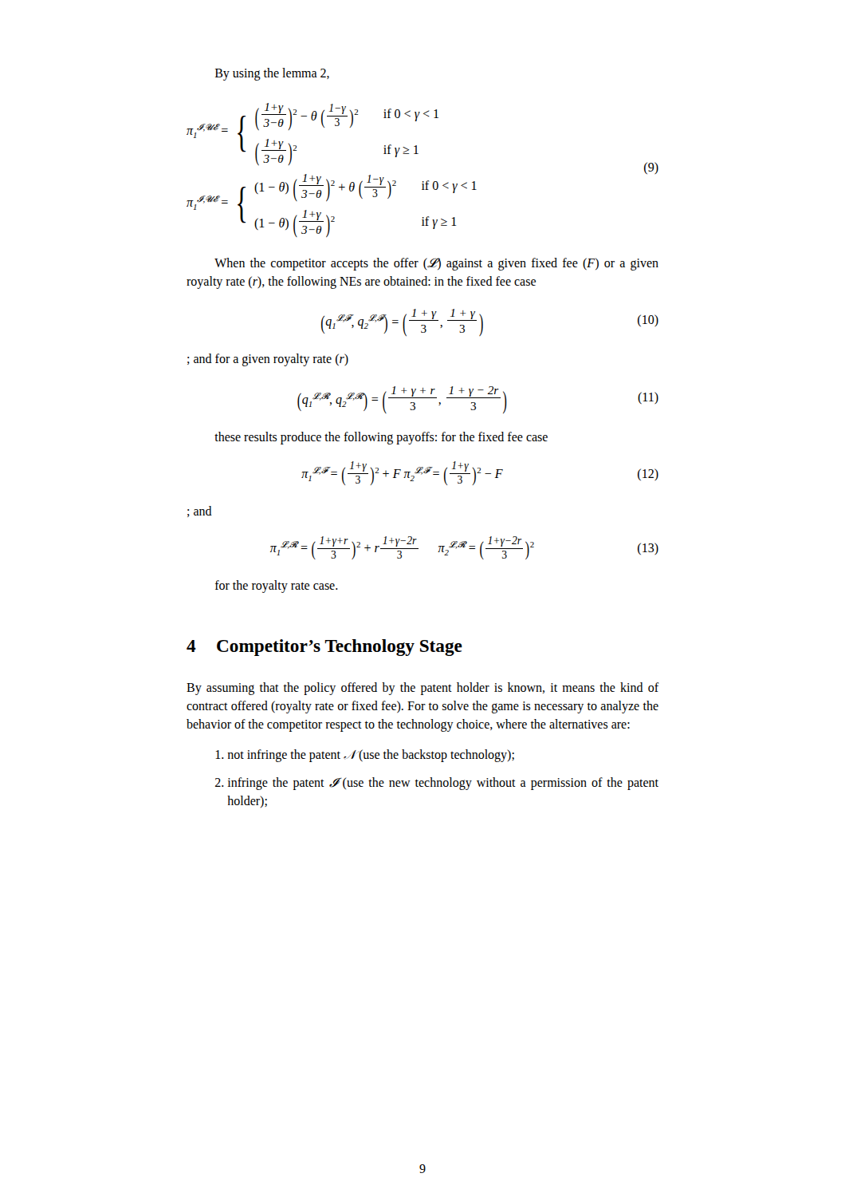By using the lemma 2,
π1𝓘,𝓤𝓔 = {
| ( 1+γ 3−θ ) 2 − θ ( 1−γ 3 ) 2 | if 0 < γ < 1 |
| ( 1+γ 3−θ ) 2 | if γ ≥ 1 |
π1𝓘,𝓤𝓔 = {
| (1 − θ ) ( 1+γ 3−θ ) 2 + θ ( 1−γ 3 ) 2 | if 0 < γ < 1 |
| (1 − θ ) ( 1+γ 3−θ ) 2 | if γ ≥ 1 |
(9)
When the competitor accepts the offer (𝓛) against a given fixed fee (F) or a given royalty rate (r), the following NEs are obtained: in the fixed fee case
(q1𝓛,𝓕, q2𝓛,𝓕) = (1 + γ 3, 1 + γ 3)
(10)
; and for a given royalty rate (r)
(q1𝓛,𝓡, q2𝓛,𝓡) = (1 + γ + r 3, 1 + γ − 2r 3)
(11)
these results produce the following payoffs: for the fixed fee case
π1𝓛,𝓕 = (1+γ 3)2 + F π2𝓛,𝓕 = (1+γ 3)2 − F
(12)
; and
π1𝓛,𝓡 = (1+γ+r 3)2 + r 1+γ−2r 3 π2𝓛,𝓡 = (1+γ−2r 3)2
(13)
for the royalty rate case.
4 Competitor’s Technology Stage
By assuming that the policy offered by the patent holder is known, it means the kind of contract offered (royalty rate or fixed fee). For to solve the game is necessary to analyze the behavior of the competitor respect to the technology choice, where the alternatives are:
not infringe the patent 𝒩 (use the backstop technology);
infringe the patent 𝓘 (use the new technology without a permission of the patent holder);
9